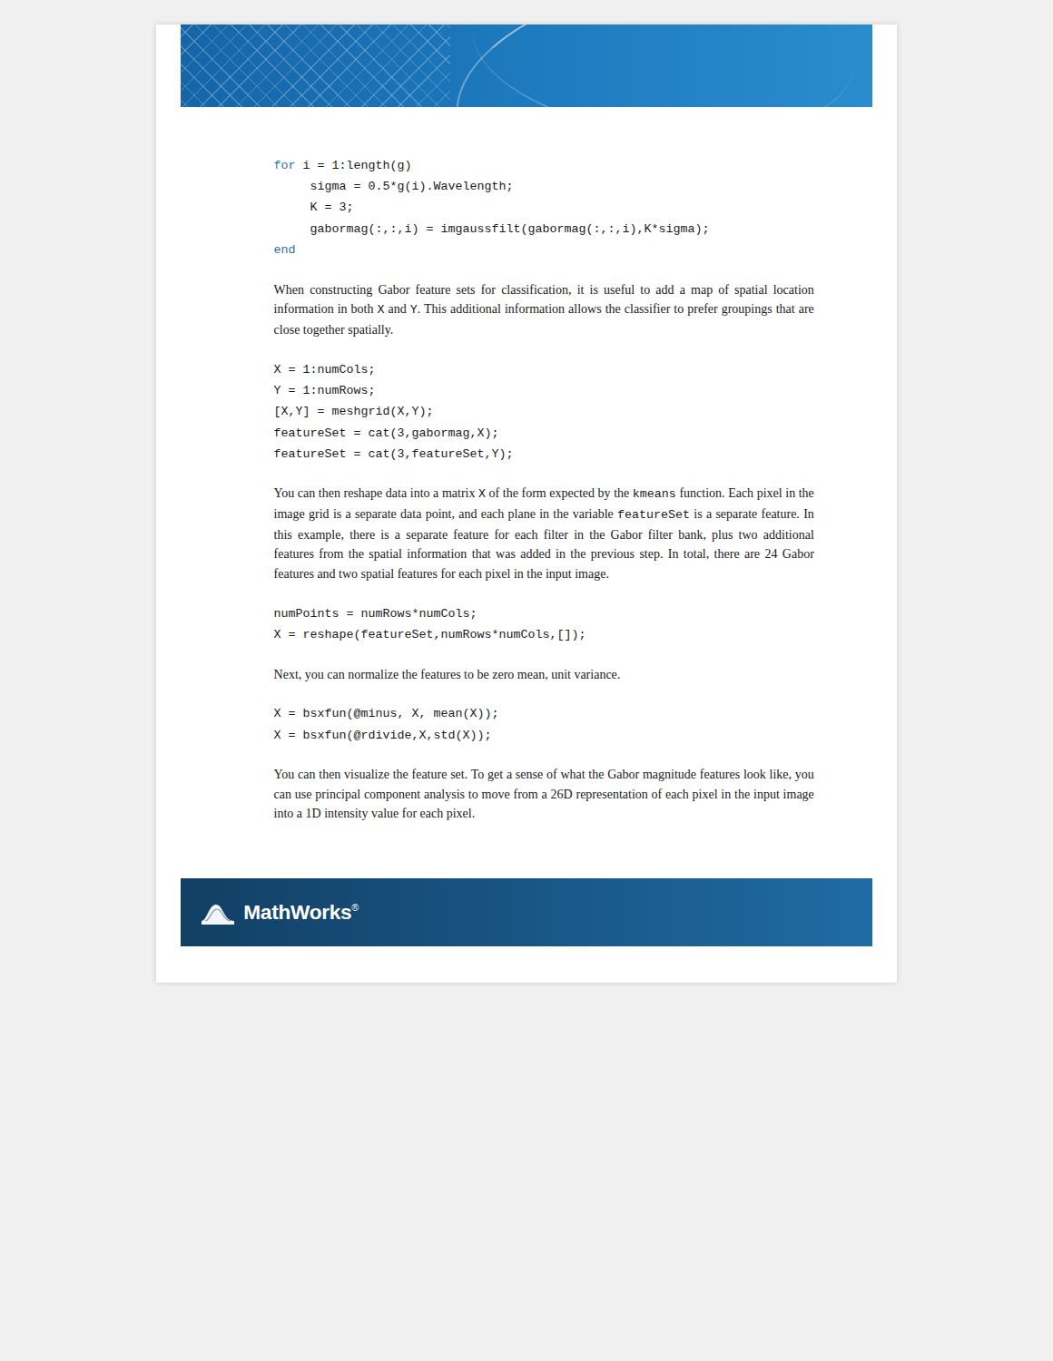for i = 1:length(g)
     sigma = 0.5*g(i).Wavelength;
     K = 3;
     gabormag(:,:,i) = imgaussfilt(gabormag(:,:,i),K*sigma);
end
When constructing Gabor feature sets for classification, it is useful to add a map of spatial location information in both X and Y. This additional information allows the classifier to prefer groupings that are close together spatially.
X = 1:numCols;
Y = 1:numRows;
[X,Y] = meshgrid(X,Y);
featureSet = cat(3,gabormag,X);
featureSet = cat(3,featureSet,Y);
You can then reshape data into a matrix X of the form expected by the kmeans function. Each pixel in the image grid is a separate data point, and each plane in the variable featureSet is a separate feature. In this example, there is a separate feature for each filter in the Gabor filter bank, plus two additional features from the spatial information that was added in the previous step. In total, there are 24 Gabor features and two spatial features for each pixel in the input image.
numPoints = numRows*numCols;
X = reshape(featureSet,numRows*numCols,[]);
Next, you can normalize the features to be zero mean, unit variance.
X = bsxfun(@minus, X, mean(X));
X = bsxfun(@rdivide,X,std(X));
You can then visualize the feature set. To get a sense of what the Gabor magnitude features look like, you can use principal component analysis to move from a 26D representation of each pixel in the input image into a 1D intensity value for each pixel.
MathWorks®